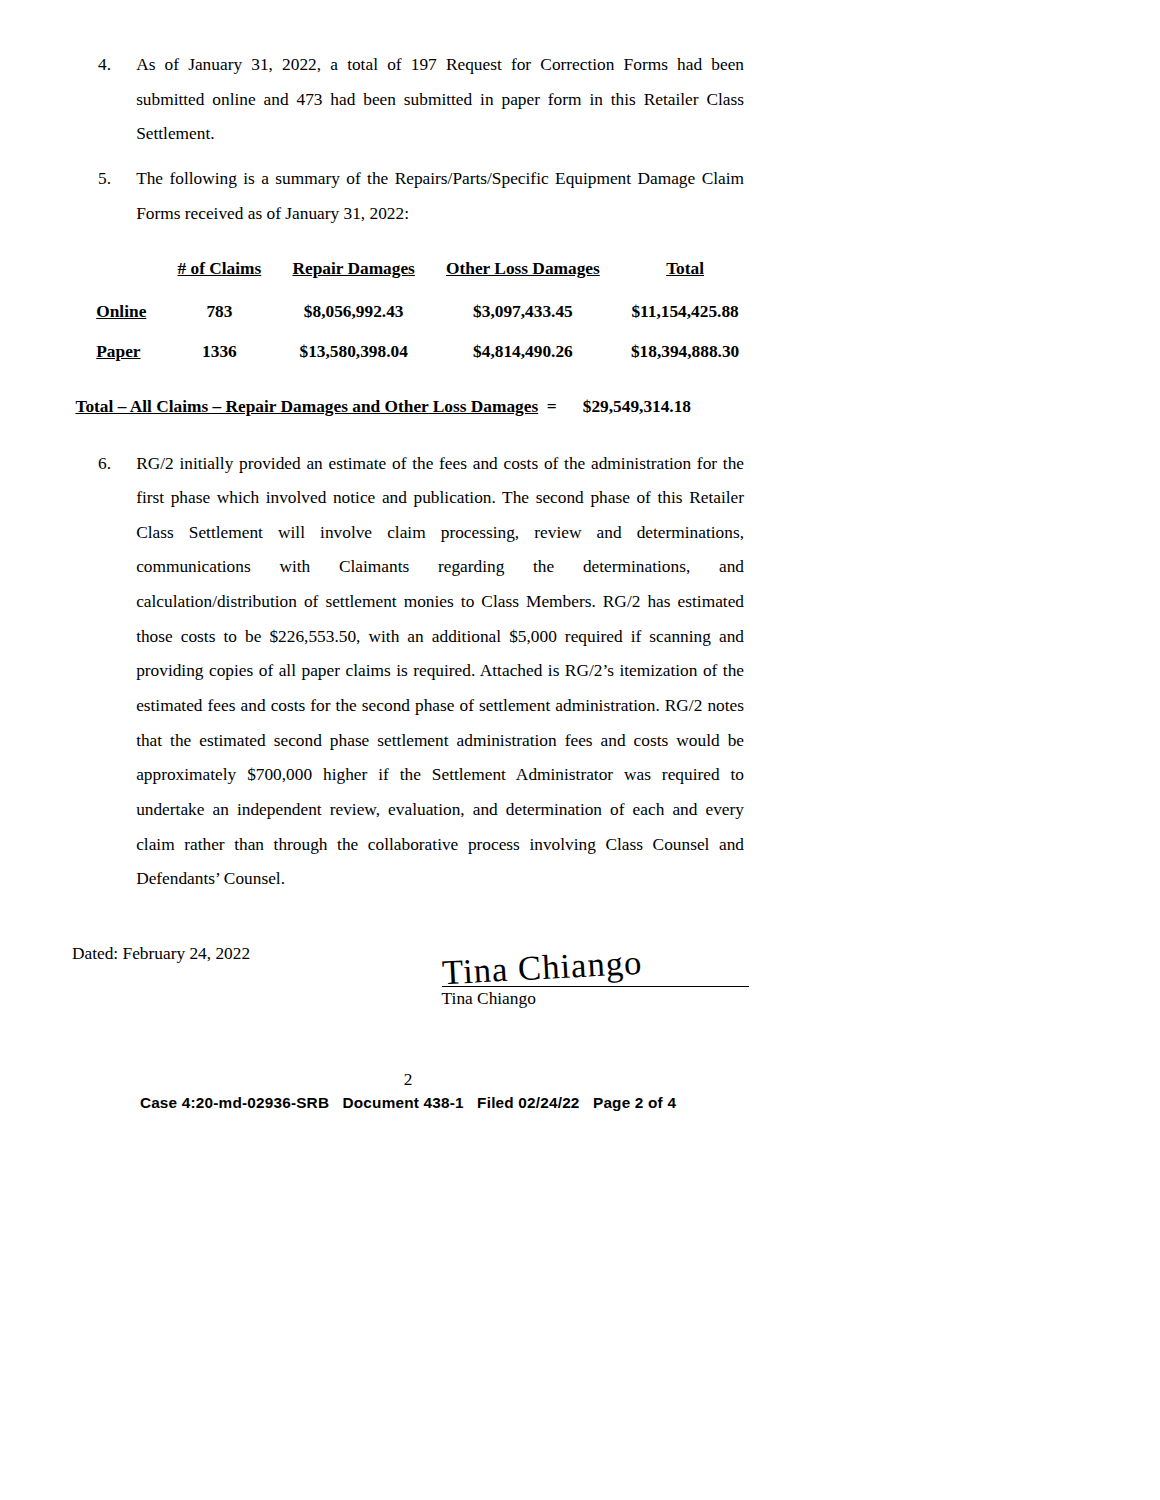4.
As of January 31, 2022, a total of 197 Request for Correction Forms had been submitted online and 473 had been submitted in paper form in this Retailer Class Settlement.
5.
The following is a summary of the Repairs/Parts/Specific Equipment Damage Claim Forms received as of January 31, 2022:
| | # of Claims | Repair Damages | Other Loss Damages | Total |
| --- | --- | --- | --- | --- |
| Online | 783 | $8,056,992.43 | $3,097,433.45 | $11,154,425.88 |
| Paper | 1336 | $13,580,398.04 | $4,814,490.26 | $18,394,888.30 |
Total – All Claims – Repair Damages and Other Loss Damages = $29,549,314.18
6.
RG/2 initially provided an estimate of the fees and costs of the administration for the first phase which involved notice and publication. The second phase of this Retailer Class Settlement will involve claim processing, review and determinations, communications with Claimants regarding the determinations, and calculation/distribution of settlement monies to Class Members. RG/2 has estimated those costs to be $226,553.50, with an additional $5,000 required if scanning and providing copies of all paper claims is required. Attached is RG/2’s itemization of the estimated fees and costs for the second phase of settlement administration. RG/2 notes that the estimated second phase settlement administration fees and costs would be approximately $700,000 higher if the Settlement Administrator was required to undertake an independent review, evaluation, and determination of each and every claim rather than through the collaborative process involving Class Counsel and Defendants’ Counsel.
Dated: February 24, 2022
Tina Chiango
Tina Chiango
2
Case 4:20-md-02936-SRB Document 438-1 Filed 02/24/22 Page 2 of 4